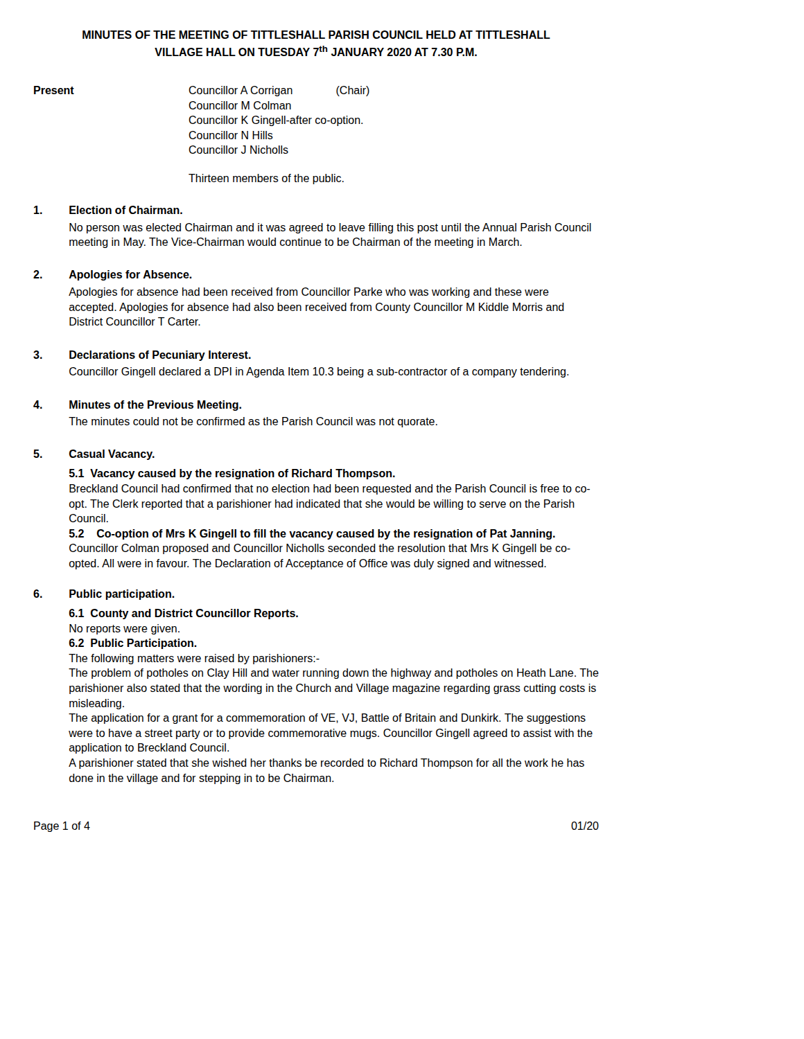MINUTES OF THE MEETING OF TITTLESHALL PARISH COUNCIL HELD AT TITTLESHALL
VILLAGE HALL ON TUESDAY 7th JANUARY 2020 AT 7.30 P.M.
Present
Councillor A Corrigan (Chair)
Councillor M Colman
Councillor K Gingell-after co-option.
Councillor N Hills
Councillor J Nicholls
Thirteen members of the public.
Election of Chairman.
No person was elected Chairman and it was agreed to leave filling this post until the Annual Parish Council meeting in May. The Vice-Chairman would continue to be Chairman of the meeting in March.
Apologies for Absence.
Apologies for absence had been received from Councillor Parke who was working and these were accepted. Apologies for absence had also been received from County Councillor M Kiddle Morris and District Councillor T Carter.
Declarations of Pecuniary Interest.
Councillor Gingell declared a DPI in Agenda Item 10.3 being a sub-contractor of a company tendering.
Minutes of the Previous Meeting.
The minutes could not be confirmed as the Parish Council was not quorate.
Casual Vacancy.
5.1 Vacancy caused by the resignation of Richard Thompson.
Breckland Council had confirmed that no election had been requested and the Parish Council is free to co-opt. The Clerk reported that a parishioner had indicated that she would be willing to serve on the Parish Council.
5.2 Co-option of Mrs K Gingell to fill the vacancy caused by the resignation of Pat Janning.
Councillor Colman proposed and Councillor Nicholls seconded the resolution that Mrs K Gingell be co-opted. All were in favour. The Declaration of Acceptance of Office was duly signed and witnessed.
Public participation.
6.1 County and District Councillor Reports.
No reports were given.
6.2 Public Participation.
The following matters were raised by parishioners:-
The problem of potholes on Clay Hill and water running down the highway and potholes on Heath Lane. The parishioner also stated that the wording in the Church and Village magazine regarding grass cutting costs is misleading.
The application for a grant for a commemoration of VE, VJ, Battle of Britain and Dunkirk. The suggestions were to have a street party or to provide commemorative mugs. Councillor Gingell agreed to assist with the application to Breckland Council.
A parishioner stated that she wished her thanks be recorded to Richard Thompson for all the work he has done in the village and for stepping in to be Chairman.
Page 1 of 4 01/20